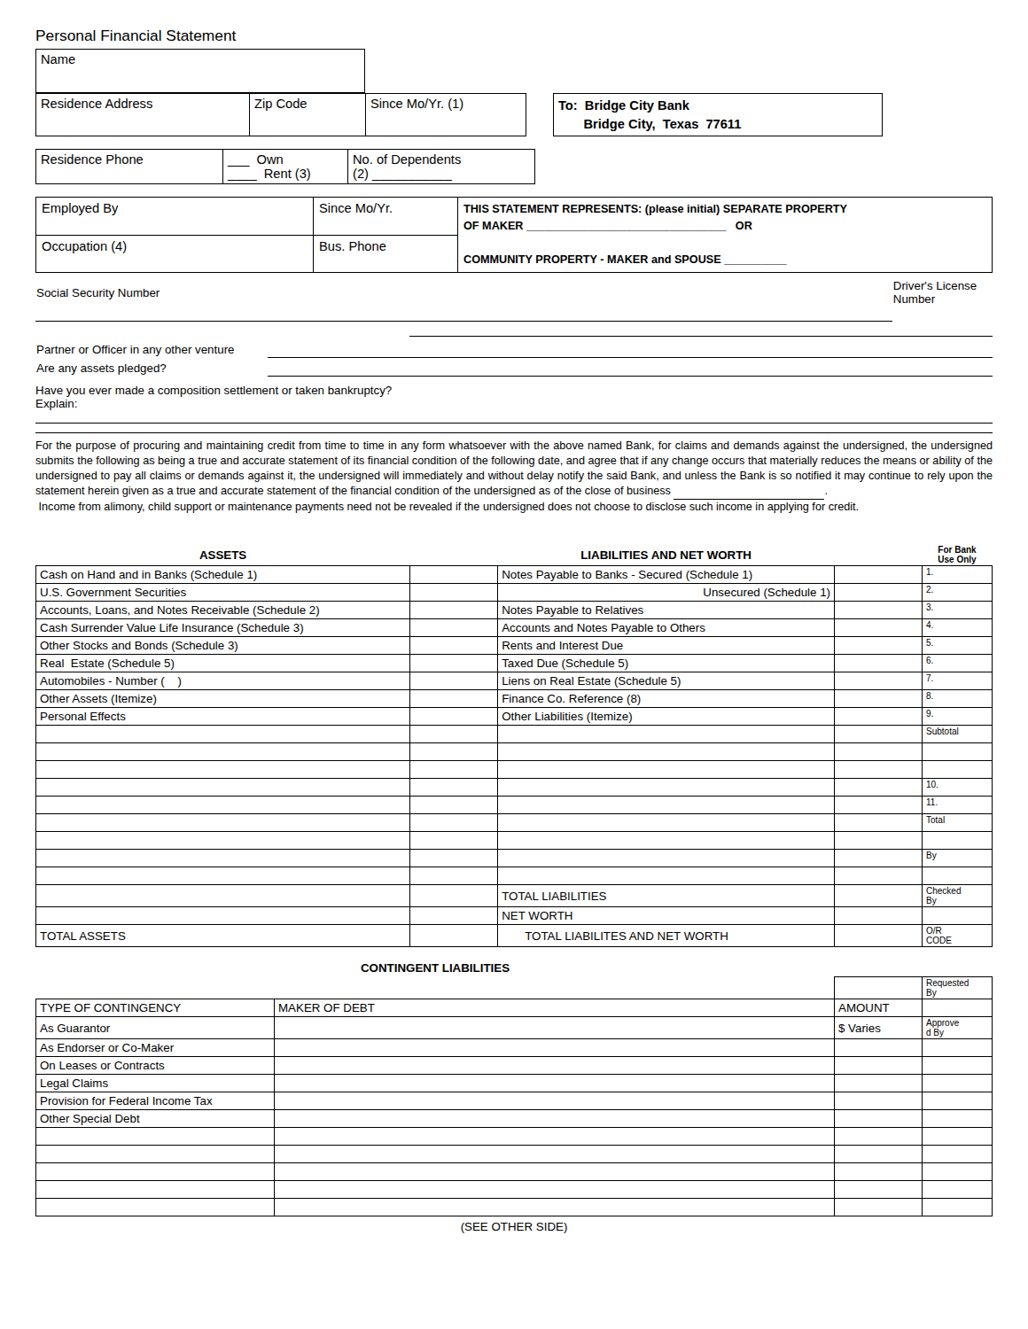Personal Financial Statement
| Name |
| Residence Address | Zip Code | Since Mo/Yr. (1) | | To: Bridge City Bank Bridge City, Texas 77611 |
| Residence Phone | ___ Own ____ Rent (3) | No. of Dependents (2) ___________ |
| Employed By | Since Mo/Yr. | THIS STATEMENT REPRESENTS: (please initial) SEPARATE PROPERTY OF MAKER ________________________________ OR COMMUNITY PROPERTY - MAKER and SPOUSE __________ |
| Occupation (4) | Bus. Phone |
| Social Security Number | Driver's License Number |
| Partner or Officer in any other venture | |
| Are any assets pledged? | |
Have you ever made a composition settlement or taken bankruptcy?
Explain:
For the purpose of procuring and maintaining credit from time to time in any form whatsoever with the above named Bank, for claims and demands against the undersigned, the undersigned submits the following as being a true and accurate statement of its financial condition of the following date, and agree that if any change occurs that materially reduces the means or ability of the undersigned to pay all claims or demands against it, the undersigned will immediately and without delay notify the said Bank, and unless the Bank is so notified it may continue to rely upon the statement herein given as a true and accurate statement of the financial condition of the undersigned as of the close of business .
Income from alimony, child support or maintenance payments need not be revealed if the undersigned does not choose to disclose such income in applying for credit.
| ASSETS | | LIABILITIES AND NET WORTH | | For Bank Use Only |
| --- | --- | --- | --- | --- |
| Cash on Hand and in Banks (Schedule 1) | | Notes Payable to Banks - Secured (Schedule 1) | | 1. |
| U.S. Government Securities | | Unsecured (Schedule 1) | | 2. |
| Accounts, Loans, and Notes Receivable (Schedule 2) | | Notes Payable to Relatives | | 3. |
| Cash Surrender Value Life Insurance (Schedule 3) | | Accounts and Notes Payable to Others | | 4. |
| Other Stocks and Bonds (Schedule 3) | | Rents and Interest Due | | 5. |
| Real Estate (Schedule 5) | | Taxed Due (Schedule 5) | | 6. |
| Automobiles - Number ( ) | | Liens on Real Estate (Schedule 5) | | 7. |
| Other Assets (Itemize) | | Finance Co. Reference (8) | | 8. |
| Personal Effects | | Other Liabilities (Itemize) | | 9. |
| | | | | Subtotal |
| | | | | 10. |
| | | | | 11. |
| | | | | Total |
| | | | | By |
| | | TOTAL LIABILITIES | | Checked By |
| | | NET WORTH | | |
| TOTAL ASSETS | | TOTAL LIABILITES AND NET WORTH | | O/R CODE |
| CONTINGENT LIABILITIES | | |
| --- | --- | --- |
| | | | | Requested By |
| TYPE OF CONTINGENCY | MAKER OF DEBT | AMOUNT | |
| As Guarantor | | $ Varies | Approve d By |
| As Endorser or Co-Maker | | | |
| On Leases or Contracts | | | |
| Legal Claims | | | |
| Provision for Federal Income Tax | | | |
| Other Special Debt | | | |
(SEE OTHER SIDE)